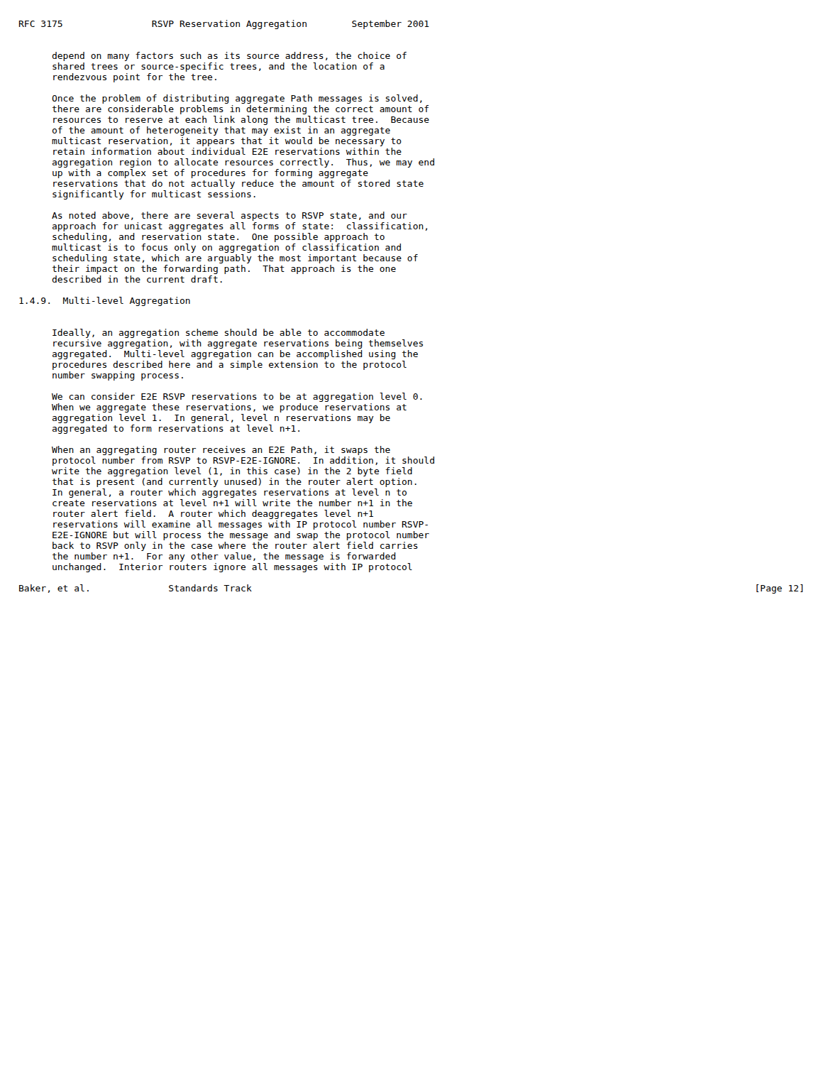RFC 3175 RSVP Reservation Aggregation September 2001
depend on many factors such as its source address, the choice of shared trees or source-specific trees, and the location of a rendezvous point for the tree. Once the problem of distributing aggregate Path messages is solved, there are considerable problems in determining the correct amount of resources to reserve at each link along the multicast tree. Because of the amount of heterogeneity that may exist in an aggregate multicast reservation, it appears that it would be necessary to retain information about individual E2E reservations within the aggregation region to allocate resources correctly. Thus, we may end up with a complex set of procedures for forming aggregate reservations that do not actually reduce the amount of stored state significantly for multicast sessions. As noted above, there are several aspects to RSVP state, and our approach for unicast aggregates all forms of state: classification, scheduling, and reservation state. One possible approach to multicast is to focus only on aggregation of classification and scheduling state, which are arguably the most important because of their impact on the forwarding path. That approach is the one described in the current draft.
1.4.9. Multi-level Aggregation
Ideally, an aggregation scheme should be able to accommodate recursive aggregation, with aggregate reservations being themselves aggregated. Multi-level aggregation can be accomplished using the procedures described here and a simple extension to the protocol number swapping process. We can consider E2E RSVP reservations to be at aggregation level 0. When we aggregate these reservations, we produce reservations at aggregation level 1. In general, level n reservations may be aggregated to form reservations at level n+1. When an aggregating router receives an E2E Path, it swaps the protocol number from RSVP to RSVP-E2E-IGNORE. In addition, it should write the aggregation level (1, in this case) in the 2 byte field that is present (and currently unused) in the router alert option. In general, a router which aggregates reservations at level n to create reservations at level n+1 will write the number n+1 in the router alert field. A router which deaggregates level n+1 reservations will examine all messages with IP protocol number RSVP- E2E-IGNORE but will process the message and swap the protocol number back to RSVP only in the case where the router alert field carries the number n+1. For any other value, the message is forwarded unchanged. Interior routers ignore all messages with IP protocol
Baker, et al. Standards Track[Page 12]